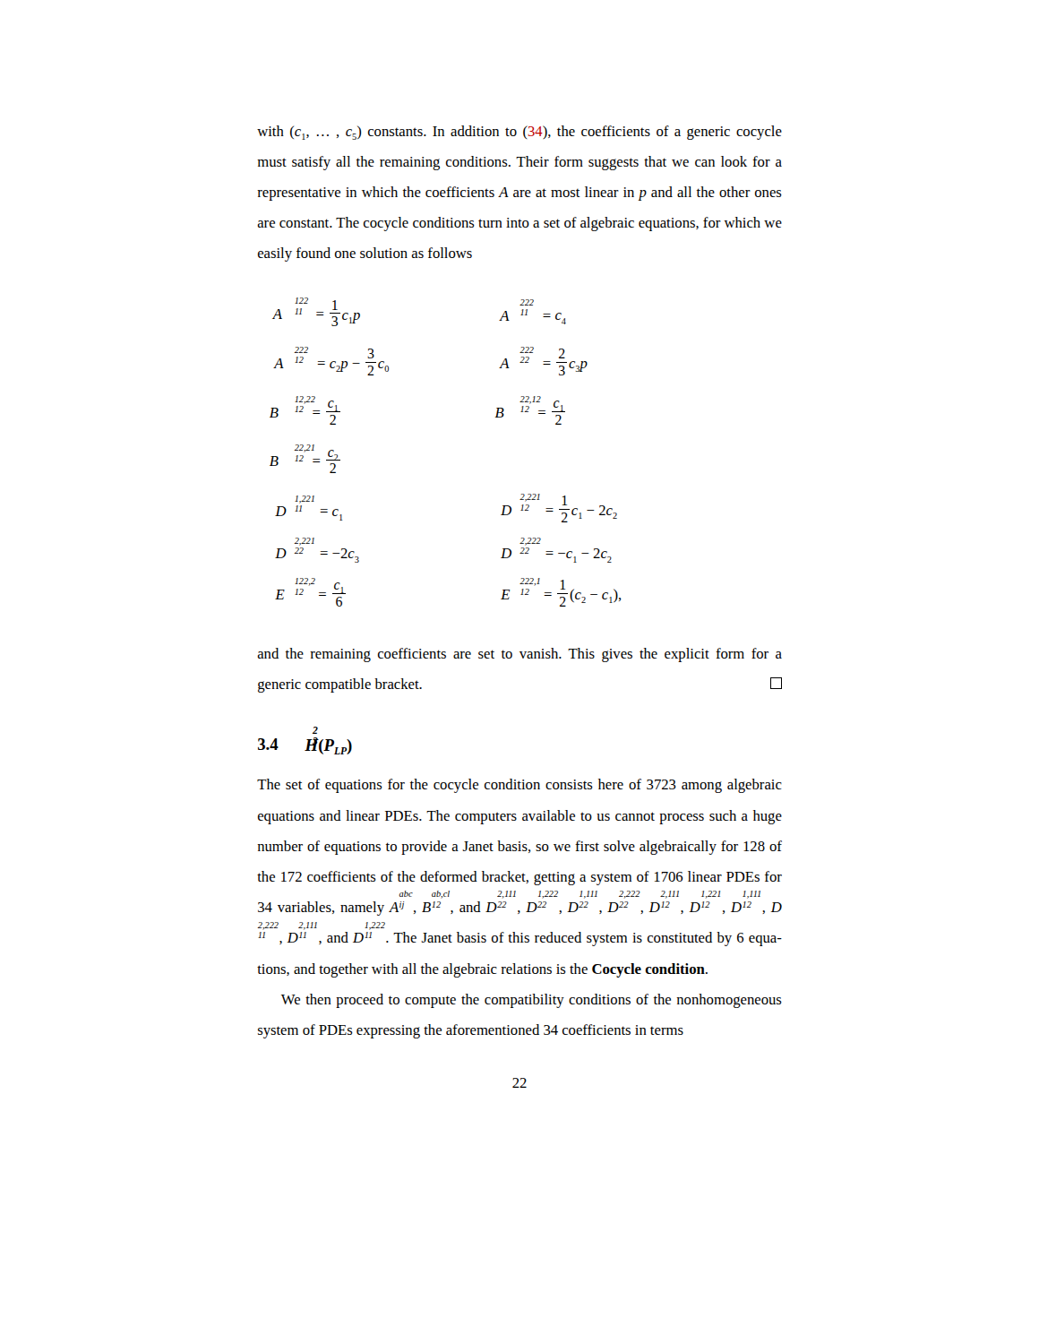with (c1, … , c5) constants. In addition to (34), the coefficients of a generic cocycle must satisfy all the remaining conditions. Their form suggests that we can look for a representative in which the coefficients A are at most linear in p and all the other ones are constant. The cocycle conditions turn into a set of algebraic equations, for which we easily found one solution as follows
| 122 11 A = 1 3 c 1 p | 222 11 A = c 4 |
| 222 12 A = c 2 p − 3 2 c 0 | 222 22 A = 2 3 c 3 p |
| 12,22 12 B = c 1 2 | 22,12 12 B = c 1 2 |
| 22,21 12 B = c 2 2 | |
| 1,221 11 D = c 1 | 2,221 12 D = 1 2 c 1 − 2 c 2 |
| 2,221 22 D = −2 c 3 | 2,222 22 D = − c 1 − 2 c 2 |
| 122,2 12 E = c 1 6 | 222,1 12 E = 1 2 ( c 2 − c 1 ), |
and the remaining coefficients are set to vanish. This gives the explicit form for a generic compatible bracket.
3.4 H 23(PLP)
The set of equations for the cocycle condition consists here of 3723 among algebraic equations and linear PDEs. The computers available to us cannot process such a huge number of equations to provide a Janet basis, so we first solve algebraically for 128 of the 172 coefficients of the deformed bracket, getting a system of 1706 linear PDEs for 34 variables, namely Aabc ij, Bab,cl 12, and D 2,11122, D 1,22222, D 1,11122, D 2,22222, D 2,11112, D 1,22112, D 1,11112, D 2,22211, D 2,11111, and D 1,22211. The Janet basis of this reduced system is constituted by 6 equations, and together with all the algebraic relations is the Cocycle condition.
We then proceed to compute the compatibility conditions of the nonhomogeneous system of PDEs expressing the aforementioned 34 coefficients in terms
22